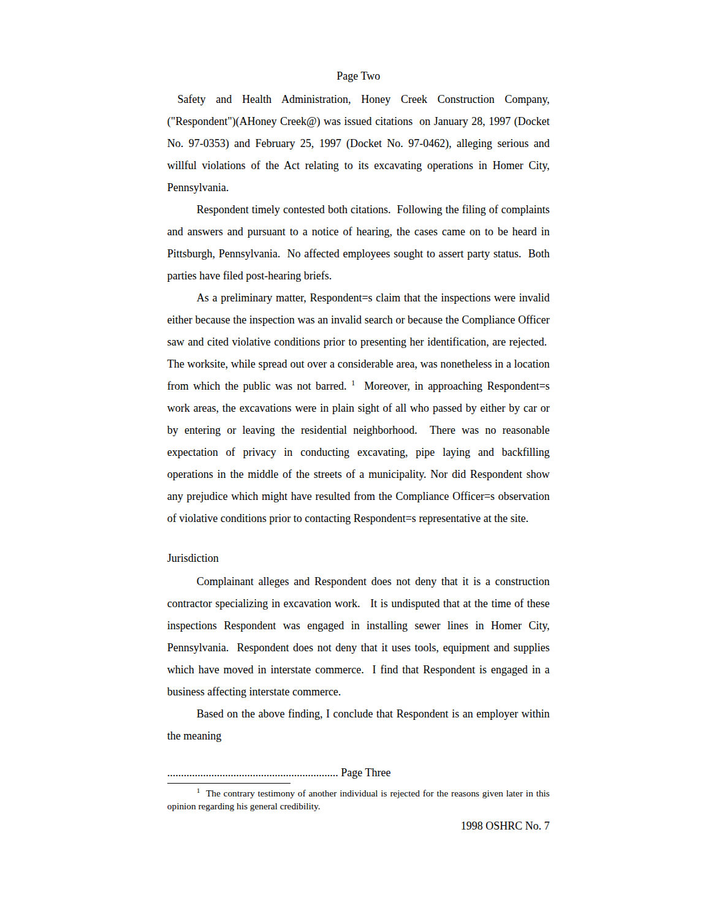Page Two
Safety and Health Administration, Honey Creek Construction Company, ("Respondent")(AHoney Creek@) was issued citations on January 28, 1997 (Docket No. 97-0353) and February 25, 1997 (Docket No. 97-0462), alleging serious and willful violations of the Act relating to its excavating operations in Homer City, Pennsylvania.
Respondent timely contested both citations. Following the filing of complaints and answers and pursuant to a notice of hearing, the cases came on to be heard in Pittsburgh, Pennsylvania. No affected employees sought to assert party status. Both parties have filed post-hearing briefs.
As a preliminary matter, Respondent=s claim that the inspections were invalid either because the inspection was an invalid search or because the Compliance Officer saw and cited violative conditions prior to presenting her identification, are rejected. The worksite, while spread out over a considerable area, was nonetheless in a location from which the public was not barred. 1 Moreover, in approaching Respondent=s work areas, the excavations were in plain sight of all who passed by either by car or by entering or leaving the residential neighborhood. There was no reasonable expectation of privacy in conducting excavating, pipe laying and backfilling operations in the middle of the streets of a municipality. Nor did Respondent show any prejudice which might have resulted from the Compliance Officer=s observation of violative conditions prior to contacting Respondent=s representative at the site.
Jurisdiction
Complainant alleges and Respondent does not deny that it is a construction contractor specializing in excavation work. It is undisputed that at the time of these inspections Respondent was engaged in installing sewer lines in Homer City, Pennsylvania. Respondent does not deny that it uses tools, equipment and supplies which have moved in interstate commerce. I find that Respondent is engaged in a business affecting interstate commerce.
Based on the above finding, I conclude that Respondent is an employer within the meaning
.............................................................. Page Three
1 The contrary testimony of another individual is rejected for the reasons given later in this opinion regarding his general credibility.
1998 OSHRC No. 7